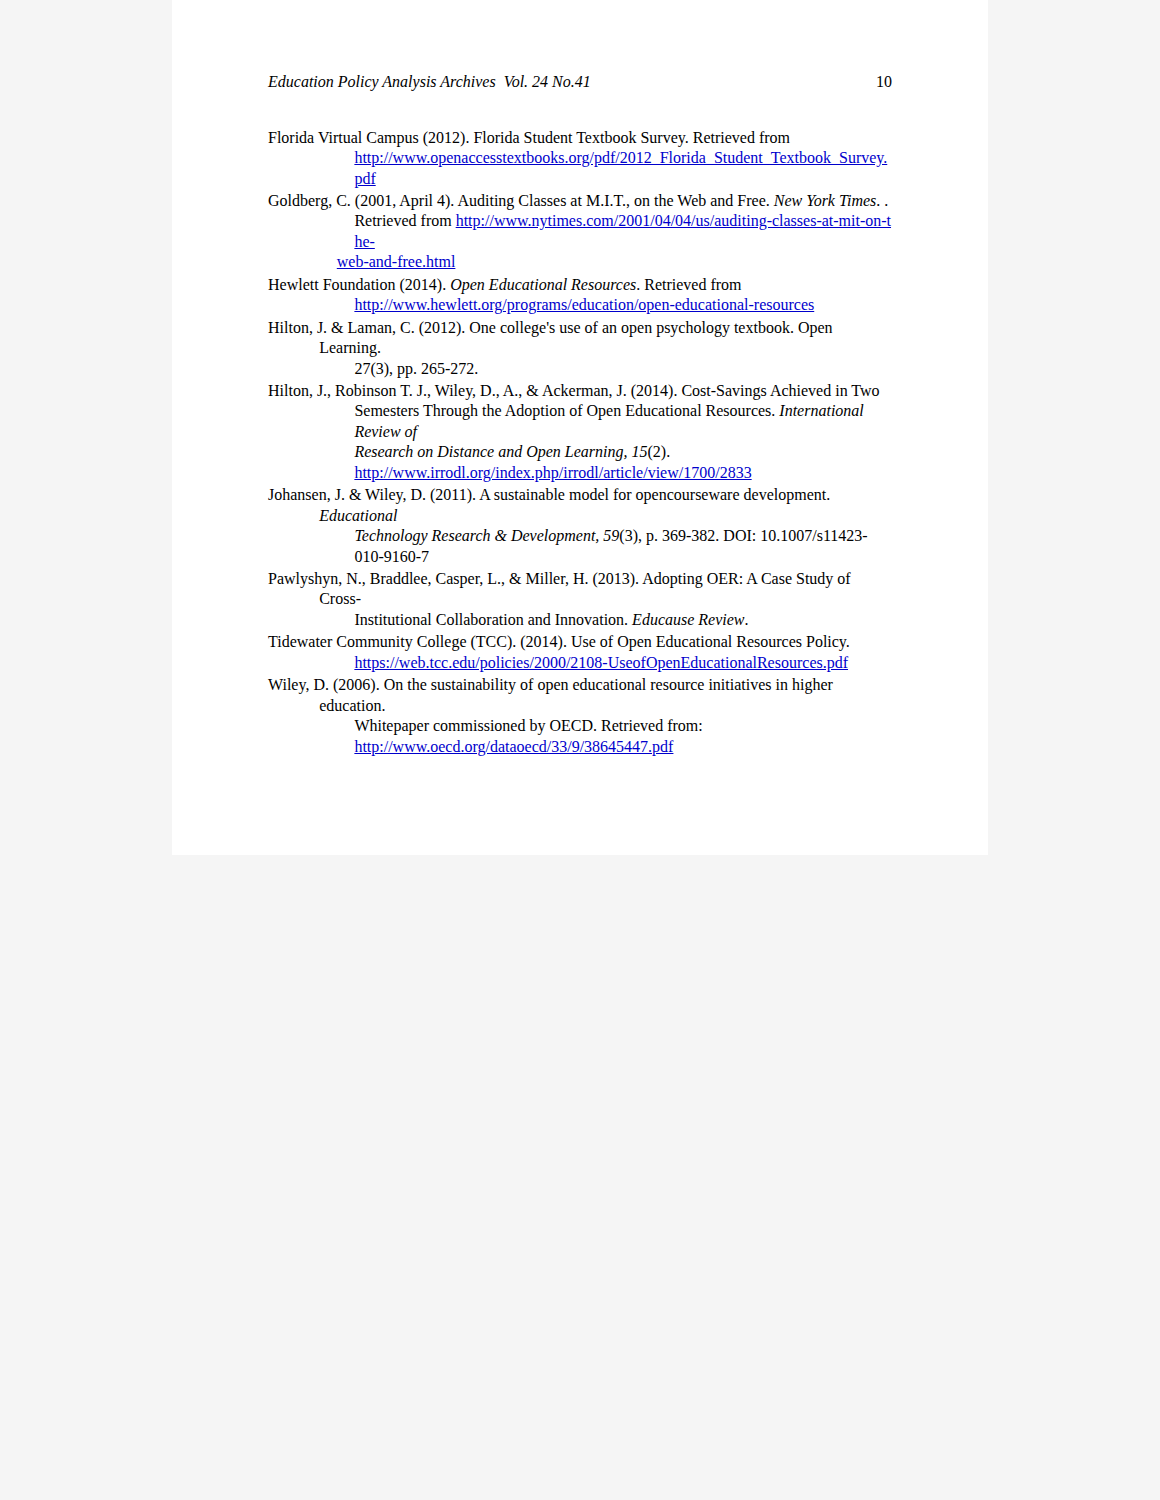Education Policy Analysis Archives Vol. 24 No.41 10
Florida Virtual Campus (2012). Florida Student Textbook Survey. Retrieved from http://www.openaccesstextbooks.org/pdf/2012_Florida_Student_Textbook_Survey.pdf
Goldberg, C. (2001, April 4). Auditing Classes at M.I.T., on the Web and Free. New York Times. . Retrieved from http://www.nytimes.com/2001/04/04/us/auditing-classes-at-mit-on-the- web-and-free.html
Hewlett Foundation (2014). Open Educational Resources. Retrieved from http://www.hewlett.org/programs/education/open-educational-resources
Hilton, J. & Laman, C. (2012). One college's use of an open psychology textbook. Open Learning. 27(3), pp. 265-272.
Hilton, J., Robinson T. J., Wiley, D., A., & Ackerman, J. (2014). Cost-Savings Achieved in Two Semesters Through the Adoption of Open Educational Resources. International Review of Research on Distance and Open Learning, 15(2). http://www.irrodl.org/index.php/irrodl/article/view/1700/2833
Johansen, J. & Wiley, D. (2011). A sustainable model for opencourseware development. Educational Technology Research & Development, 59(3), p. 369-382. DOI: 10.1007/s11423-010-9160-7
Pawlyshyn, N., Braddlee, Casper, L., & Miller, H. (2013). Adopting OER: A Case Study of Cross- Institutional Collaboration and Innovation. Educause Review.
Tidewater Community College (TCC). (2014). Use of Open Educational Resources Policy. https://web.tcc.edu/policies/2000/2108-UseofOpenEducationalResources.pdf
Wiley, D. (2006). On the sustainability of open educational resource initiatives in higher education. Whitepaper commissioned by OECD. Retrieved from: http://www.oecd.org/dataoecd/33/9/38645447.pdf